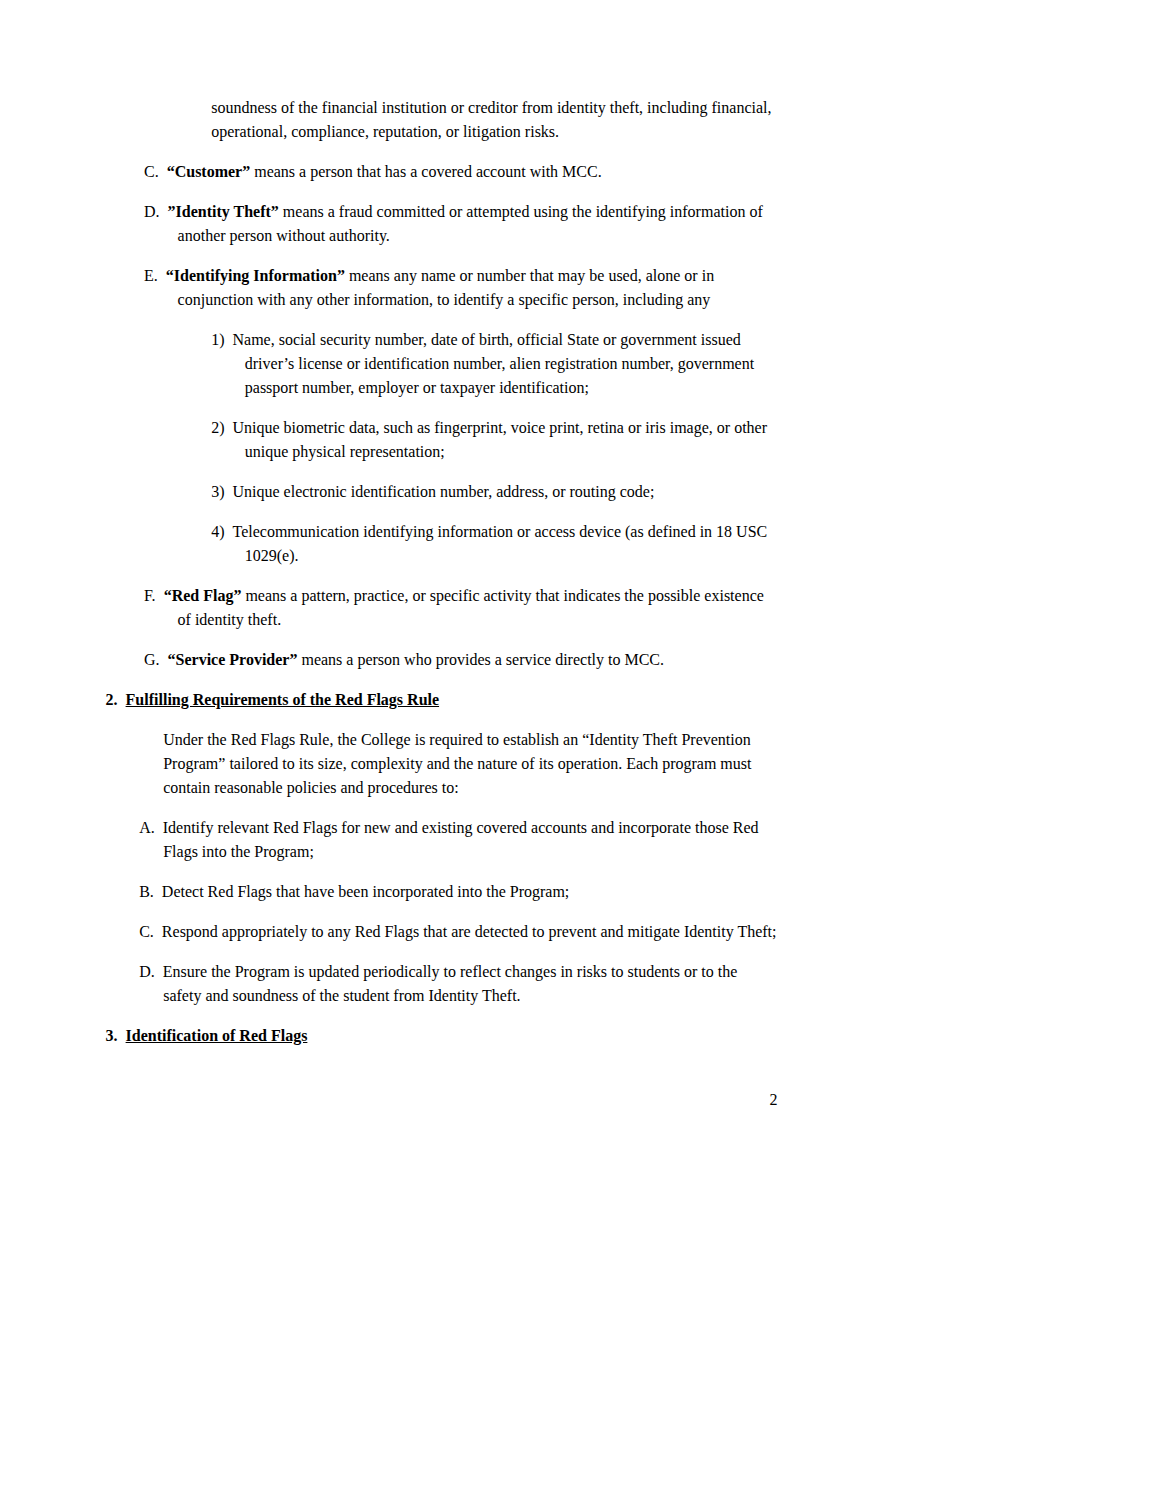soundness of the financial institution or creditor from identity theft, including financial, operational, compliance, reputation, or litigation risks.
C. “Customer” means a person that has a covered account with MCC.
D. ”Identity Theft” means a fraud committed or attempted using the identifying information of another person without authority.
E. “Identifying Information” means any name or number that may be used, alone or in conjunction with any other information, to identify a specific person, including any
1) Name, social security number, date of birth, official State or government issued driver’s license or identification number, alien registration number, government passport number, employer or taxpayer identification;
2) Unique biometric data, such as fingerprint, voice print, retina or iris image, or other unique physical representation;
3) Unique electronic identification number, address, or routing code;
4) Telecommunication identifying information or access device (as defined in 18 USC 1029(e).
F. “Red Flag” means a pattern, practice, or specific activity that indicates the possible existence of identity theft.
G. “Service Provider” means a person who provides a service directly to MCC.
2. Fulfilling Requirements of the Red Flags Rule
Under the Red Flags Rule, the College is required to establish an “Identity Theft Prevention Program” tailored to its size, complexity and the nature of its operation. Each program must contain reasonable policies and procedures to:
A. Identify relevant Red Flags for new and existing covered accounts and incorporate those Red Flags into the Program;
B. Detect Red Flags that have been incorporated into the Program;
C. Respond appropriately to any Red Flags that are detected to prevent and mitigate Identity Theft;
D. Ensure the Program is updated periodically to reflect changes in risks to students or to the safety and soundness of the student from Identity Theft.
3. Identification of Red Flags
2